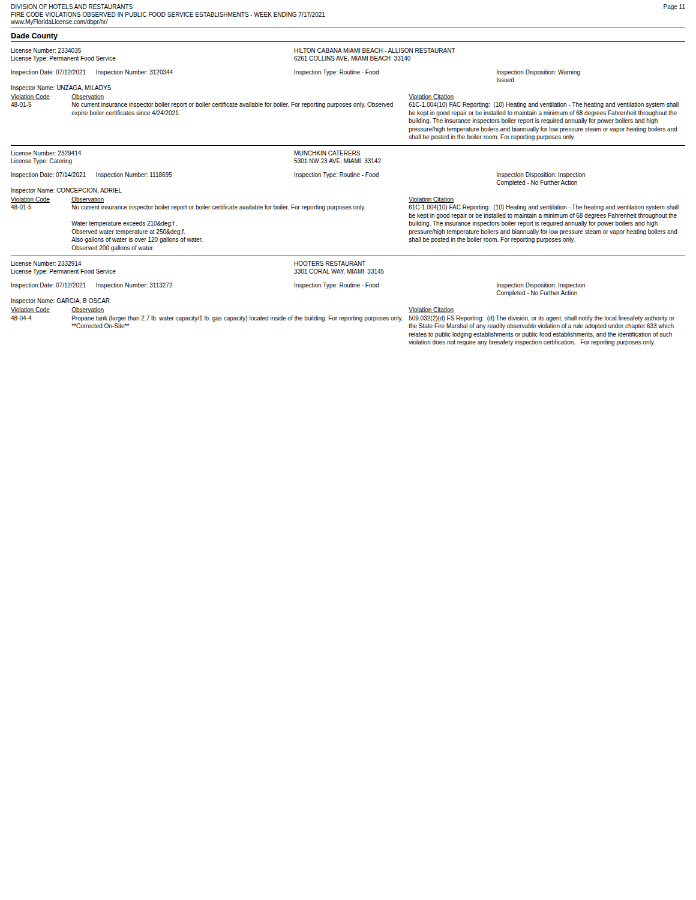DIVISION OF HOTELS AND RESTAURANTS
FIRE CODE VIOLATIONS OBSERVED IN PUBLIC FOOD SERVICE ESTABLISHMENTS - WEEK ENDING 7/17/2021
www.MyFloridaLicense.com/dbpr/hr/
Page 11
Dade County
| License Number: 2334035 | HILTON CABANA MIAMI BEACH - ALLISON RESTAURANT |
| License Type: Permanent Food Service | 6261 COLLINS AVE, MIAMI BEACH 33140 |
| Inspection Date: 07/12/2021 Inspection Number: 3120344 | Inspection Type: Routine - Food | Inspection Disposition: Warning Issued |
| Inspector Name: UNZAGA, MILADYS | | |
| Violation Code | Observation | Violation Citation |
| 48-01-5 | No current insurance inspector boiler report or boiler certificate available for boiler. For reporting purposes only. Observed expire boiler certificates since 4/24/2021. | 61C-1.004(10) FAC Reporting: (10) Heating and ventilation - The heating and ventilation system shall be kept in good repair or be installed to maintain a minimum of 68 degrees Fahrenheit throughout the building. The insurance inspectors boiler report is required annually for power boilers and high pressure/high temperature boilers and biannually for low pressure steam or vapor heating boilers and shall be posted in the boiler room. For reporting purposes only. |
| License Number: 2329414 | MUNCHKIN CATERERS |
| License Type: Catering | 5301 NW 23 AVE, MIAMI 33142 |
| Inspection Date: 07/14/2021 Inspection Number: 1118695 | Inspection Type: Routine - Food | Inspection Disposition: Inspection Completed - No Further Action |
| Inspector Name: CONCEPCION, ADRIEL | | |
| Violation Code | Observation | Violation Citation |
| 48-01-5 | No current insurance inspector boiler report or boiler certificate available for boiler. For reporting purposes only. Water temperature exceeds 210&deg;f . Observed water temperature at 250&deg;f. Also gallons of water is over 120 gallons of water. Observed 200 gallons of water. | 61C-1.004(10) FAC Reporting: (10) Heating and ventilation - The heating and ventilation system shall be kept in good repair or be installed to maintain a minimum of 68 degrees Fahrenheit throughout the building. The insurance inspectors boiler report is required annually for power boilers and high pressure/high temperature boilers and biannually for low pressure steam or vapor heating boilers and shall be posted in the boiler room. For reporting purposes only. |
| License Number: 2332914 | HOOTERS RESTAURANT |
| License Type: Permanent Food Service | 3301 CORAL WAY, MIAMI 33145 |
| Inspection Date: 07/12/2021 Inspection Number: 3113272 | Inspection Type: Routine - Food | Inspection Disposition: Inspection Completed - No Further Action |
| Inspector Name: GARCIA, B OSCAR | | |
| Violation Code | Observation | Violation Citation |
| 48-04-4 | Propane tank (larger than 2.7 lb. water capacity/1 lb. gas capacity) located inside of the building. For reporting purposes only. **Corrected On-Site** | 509.032(2)(d) FS Reporting: (d) The division, or its agent, shall notify the local firesafety authority or the State Fire Marshal of any readily observable violation of a rule adopted under chapter 633 which relates to public lodging establishments or public food establishments, and the identification of such violation does not require any firesafety inspection certification. For reporting purposes only. |